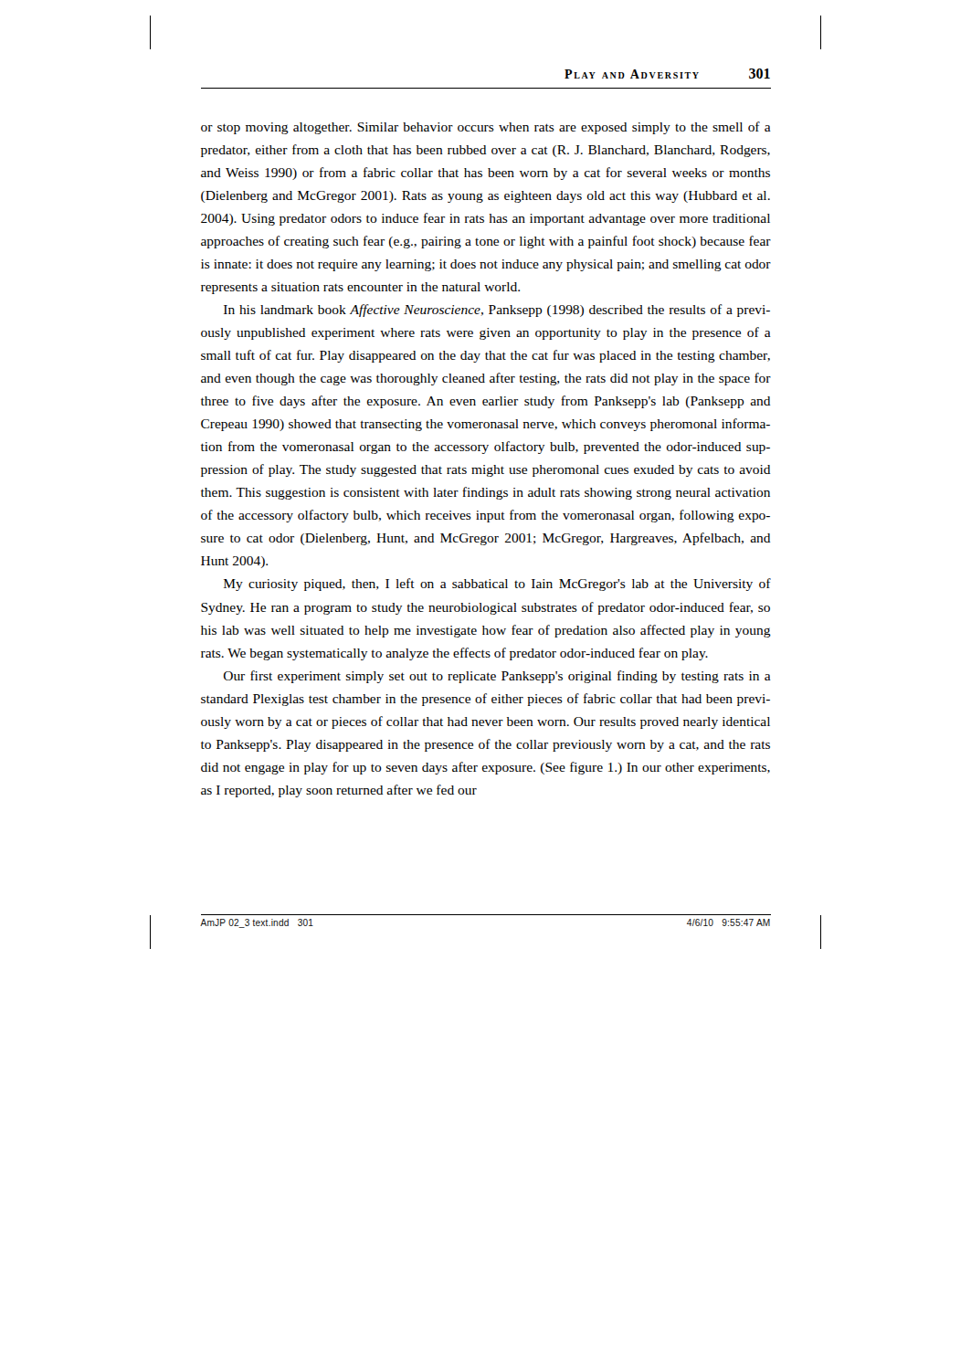Play and Adversity 301
or stop moving altogether. Similar behavior occurs when rats are exposed simply to the smell of a predator, either from a cloth that has been rubbed over a cat (R. J. Blanchard, Blanchard, Rodgers, and Weiss 1990) or from a fabric collar that has been worn by a cat for several weeks or months (Dielenberg and McGregor 2001). Rats as young as eighteen days old act this way (Hubbard et al. 2004). Using predator odors to induce fear in rats has an important advantage over more traditional approaches of creating such fear (e.g., pairing a tone or light with a painful foot shock) because fear is innate: it does not require any learning; it does not induce any physical pain; and smelling cat odor represents a situation rats encounter in the natural world.
In his landmark book Affective Neuroscience, Panksepp (1998) described the results of a previously unpublished experiment where rats were given an opportunity to play in the presence of a small tuft of cat fur. Play disappeared on the day that the cat fur was placed in the testing chamber, and even though the cage was thoroughly cleaned after testing, the rats did not play in the space for three to five days after the exposure. An even earlier study from Panksepp's lab (Panksepp and Crepeau 1990) showed that transecting the vomeronasal nerve, which conveys pheromonal information from the vomeronasal organ to the accessory olfactory bulb, prevented the odor-induced suppression of play. The study suggested that rats might use pheromonal cues exuded by cats to avoid them. This suggestion is consistent with later findings in adult rats showing strong neural activation of the accessory olfactory bulb, which receives input from the vomeronasal organ, following exposure to cat odor (Dielenberg, Hunt, and McGregor 2001; McGregor, Hargreaves, Apfelbach, and Hunt 2004).
My curiosity piqued, then, I left on a sabbatical to Iain McGregor's lab at the University of Sydney. He ran a program to study the neurobiological substrates of predator odor-induced fear, so his lab was well situated to help me investigate how fear of predation also affected play in young rats. We began systematically to analyze the effects of predator odor-induced fear on play.
Our first experiment simply set out to replicate Panksepp's original finding by testing rats in a standard Plexiglas test chamber in the presence of either pieces of fabric collar that had been previously worn by a cat or pieces of collar that had never been worn. Our results proved nearly identical to Panksepp's. Play disappeared in the presence of the collar previously worn by a cat, and the rats did not engage in play for up to seven days after exposure. (See figure 1.) In our other experiments, as I reported, play soon returned after we fed our
AmJP 02_3 text.indd 301 4/6/10 9:55:47 AM